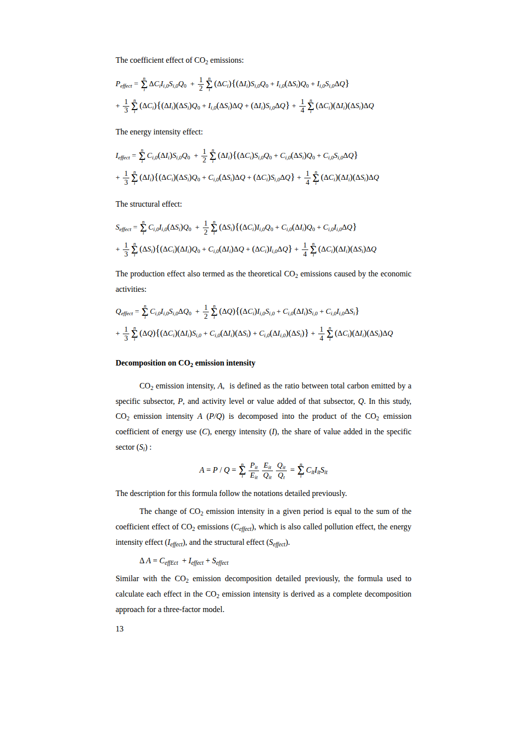The coefficient effect of CO2 emissions:
Peffect = Σni ΔCi Ii,0 Si,0 Q0 + 12 Σni(ΔCi){(ΔIi) Si,0 Q0 + Ii,0(ΔSi) Q0 + Ii,0 Si,0 ΔQ}
+ 13 Σni(ΔCi){(ΔIi)(ΔSi) Q0 + Ii,0(ΔSi) ΔQ + (ΔIi) Si,0 ΔQ} + 14 Σni(ΔCi)(ΔIi)(ΔSi) ΔQ
The energy intensity effect:
Ieffect = Σni Ci,0(ΔIi) Si,0 Q0 + 12 Σni(ΔIi){(ΔCi) Si,0 Q0 + Ci,0(ΔSi) Q0 + Ci,0 Si,0 ΔQ}
+ 13 Σni(ΔIi){(ΔCi)(ΔSi) Q0 + Ci,0(ΔSi) ΔQ + (ΔCi) Si,0 ΔQ} + 14 Σni(ΔCi)(ΔIi)(ΔSi) ΔQ
The structural effect:
Seffect = Σni Ci,0 Ii,0(ΔSi) Q0 + 12 Σni(ΔSi){(ΔCi) Ii,0 Q0 + Ci,0(ΔIi) Q0 + Ci,0 Ii,0 ΔQ}
+ 13 Σni(ΔSi){(ΔCi)(ΔIi) Q0 + Ci,0(ΔIi) ΔQ + (ΔCi) Ii,0 ΔQ} + 14 Σni(ΔCi)(ΔIi)(ΔSi) ΔQ
The production effect also termed as the theoretical CO2 emissions caused by the economic activities:
Qeffect = Σni Ci,0 Ii,0 Si,0 ΔQ0 + 12 Σni(ΔQ){(ΔCi) Ii,0 Si,0 + Ci,0(ΔIi) Si,0 + Ci,0 Ii,0 ΔSi}
+ 13 Σni(ΔQ){(ΔCi)(ΔIi) Si,0 + Ci,0(ΔIi)(ΔSi) + Ci,0(ΔIi,0)(ΔSi)} + 14 Σni(ΔCi)(ΔIi)(ΔSi) ΔQ
Decomposition on CO2 emission intensity
CO2 emission intensity, A, is defined as the ratio between total carbon emitted by a specific subsector, P, and activity level or value added of that subsector, Q. In this study, CO2 emission intensity A (P/Q) is decomposed into the product of the CO2 emission coefficient of energy use (C), energy intensity (I), the share of value added in the specific sector (Si) :
A = P / Q = Σni Pit Eit Eit Qit Qit Qt = Σni Cit Iit Sit
The description for this formula follow the notations detailed previously.
The change of CO2 emission intensity in a given period is equal to the sum of the coefficient effect of CO2 emissions (Ceffect), which is also called pollution effect, the energy intensity effect (Ieffect), and the structural effect (Seffect).
Δ A = CeffEct + Ieffect + Seffect
Similar with the CO2 emission decomposition detailed previously, the formula used to calculate each effect in the CO2 emission intensity is derived as a complete decomposition approach for a three-factor model.
13